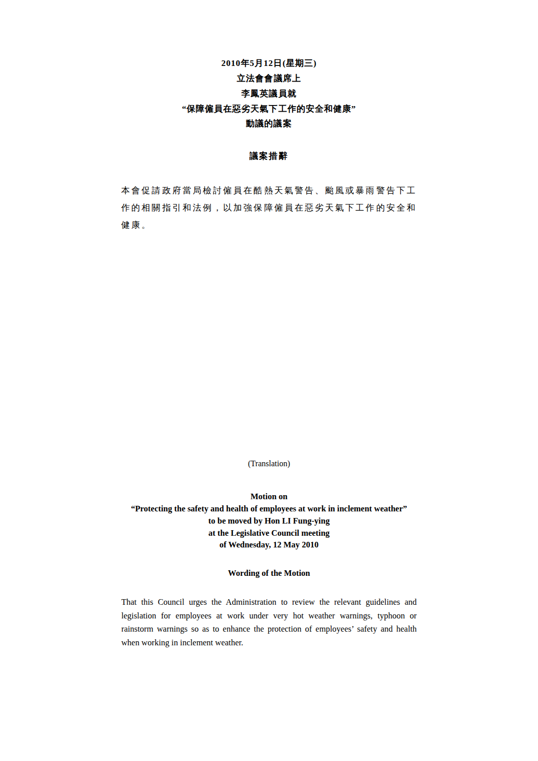2010年5月12日(星期三) 立法會會議席上 李鳳英議員就 “保障僱員在惡劣天氣下工作的安全和健康” 動議的議案
議案措辭
本會促請政府當局檢討僱員在酷熱天氣警告、颱風或暴雨警告下工作的相關指引和法例，以加強保障僱員在惡劣天氣下工作的安全和健康。
(Translation)
Motion on “Protecting the safety and health of employees at work in inclement weather” to be moved by Hon LI Fung-ying at the Legislative Council meeting of Wednesday, 12 May 2010
Wording of the Motion
That this Council urges the Administration to review the relevant guidelines and legislation for employees at work under very hot weather warnings, typhoon or rainstorm warnings so as to enhance the protection of employees’ safety and health when working in inclement weather.